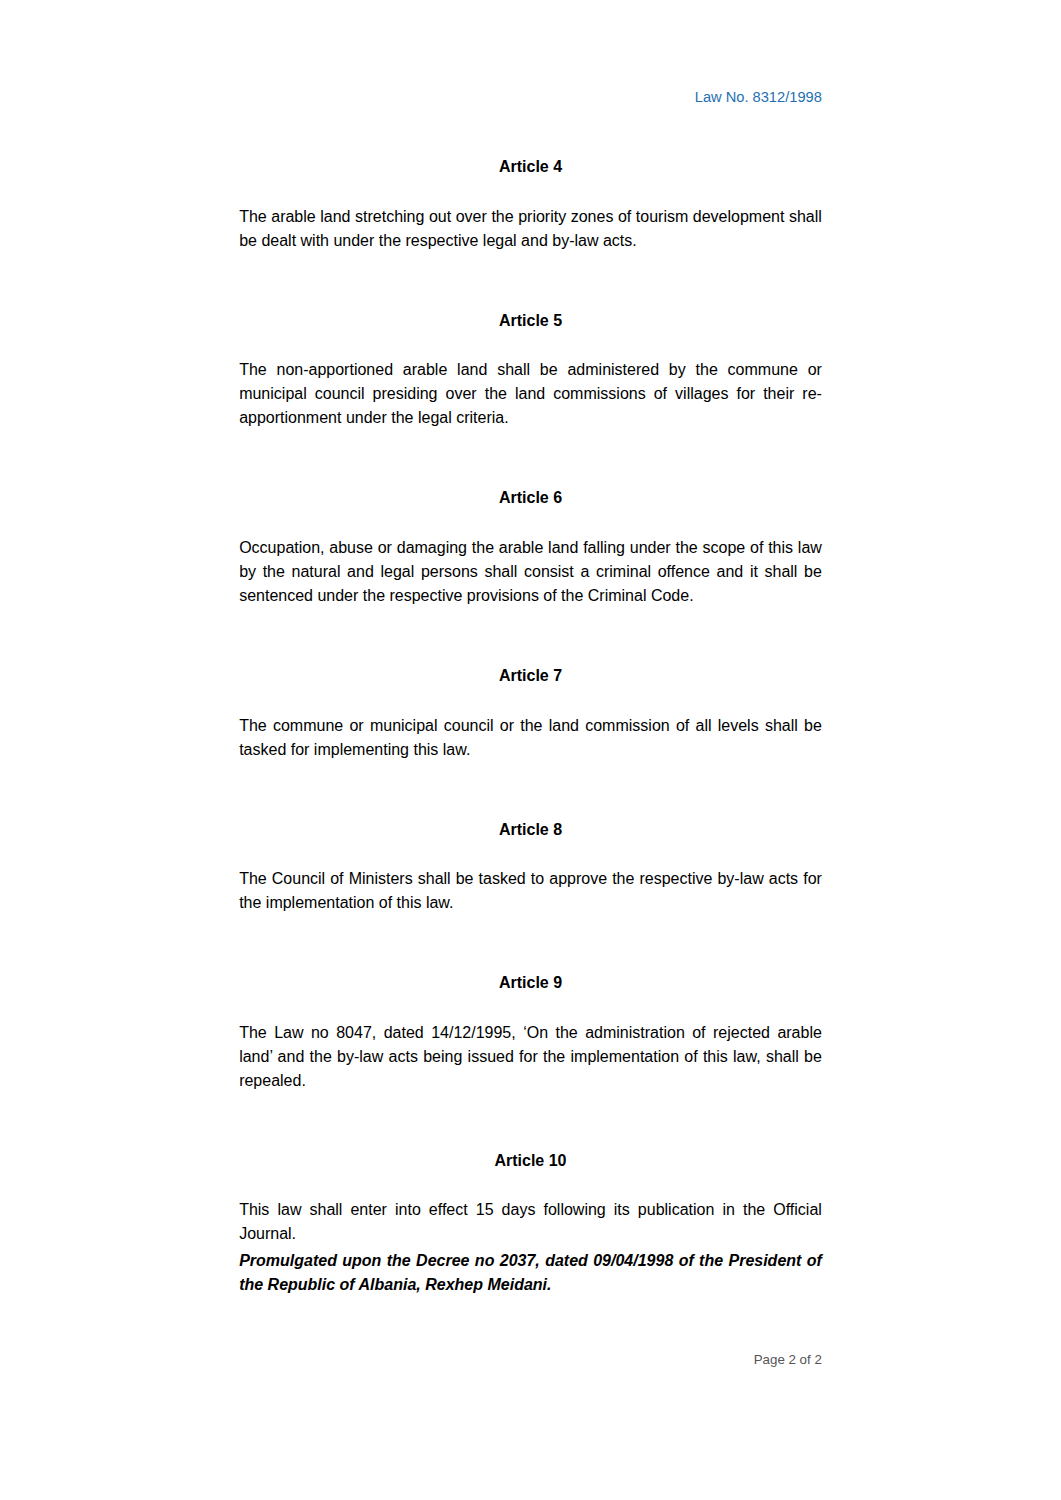Law No. 8312/1998
Article 4
The arable land stretching out over the priority zones of tourism development shall be dealt with under the respective legal and by-law acts.
Article 5
The non-apportioned arable land shall be administered by the commune or municipal council presiding over the land commissions of villages for their re-apportionment under the legal criteria.
Article 6
Occupation, abuse or damaging the arable land falling under the scope of this law by the natural and legal persons shall consist a criminal offence and it shall be sentenced under the respective provisions of the Criminal Code.
Article 7
The commune or municipal council or the land commission of all levels shall be tasked for implementing this law.
Article 8
The Council of Ministers shall be tasked to approve the respective by-law acts for the implementation of this law.
Article 9
The Law no 8047, dated 14/12/1995, ‘On the administration of rejected arable land’ and the by-law acts being issued for the implementation of this law, shall be repealed.
Article 10
This law shall enter into effect 15 days following its publication in the Official Journal.
Promulgated upon the Decree no 2037, dated 09/04/1998 of the President of the Republic of Albania, Rexhep Meidani.
Page 2 of 2